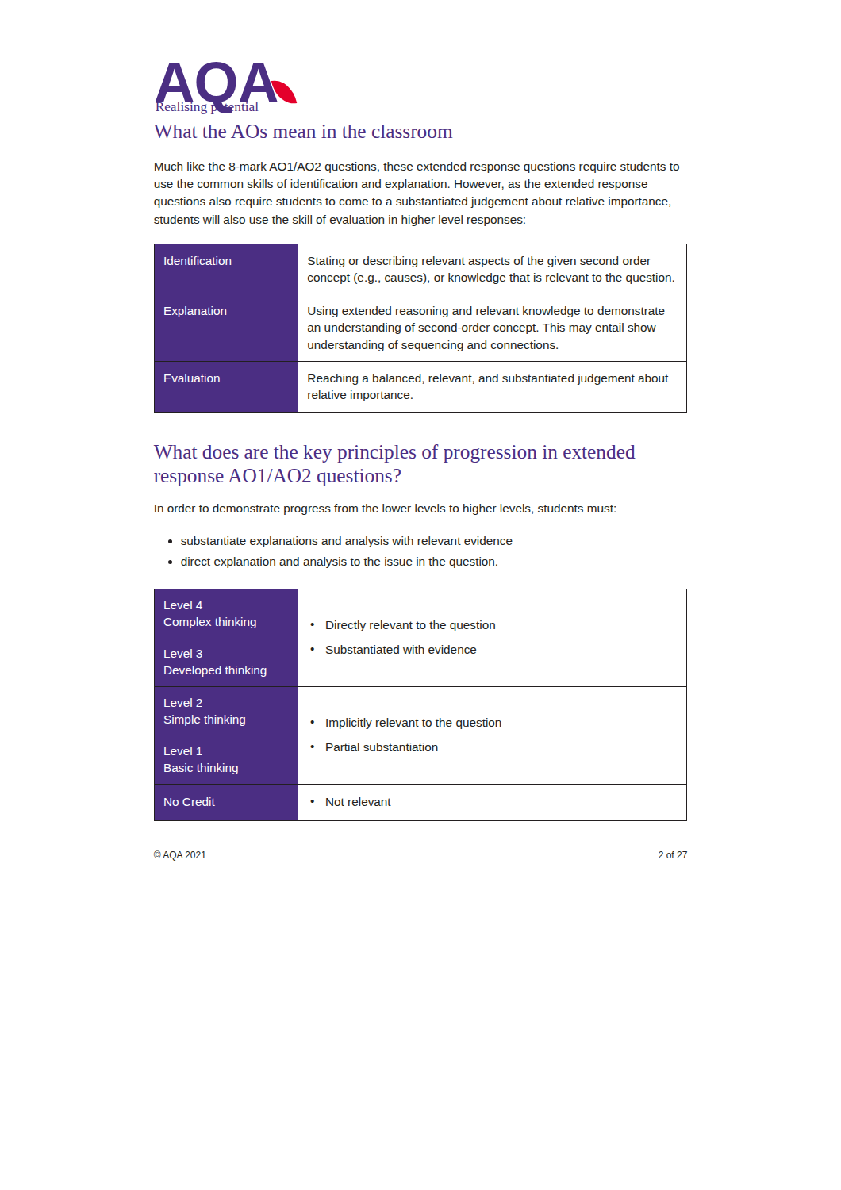AQA
Realising potential
What the AOs mean in the classroom
Much like the 8-mark AO1/AO2 questions, these extended response questions require students to use the common skills of identification and explanation. However, as the extended response questions also require students to come to a substantiated judgement about relative importance, students will also use the skill of evaluation in higher level responses:
| Identification | Stating or describing relevant aspects of the given second order concept (e.g., causes), or knowledge that is relevant to the question. |
| Explanation | Using extended reasoning and relevant knowledge to demonstrate an understanding of second-order concept. This may entail show understanding of sequencing and connections. |
| Evaluation | Reaching a balanced, relevant, and substantiated judgement about relative importance. |
What does are the key principles of progression in extended response AO1/AO2 questions?
In order to demonstrate progress from the lower levels to higher levels, students must:
substantiate explanations and analysis with relevant evidence
direct explanation and analysis to the issue in the question.
| Level 4 Complex thinking | Directly relevant to the question Substantiated with evidence |
| Level 3 Developed thinking |
| Level 2 Simple thinking | Implicitly relevant to the question Partial substantiation |
| Level 1 Basic thinking |
| No Credit | Not relevant |
© AQA 2021 2 of 27